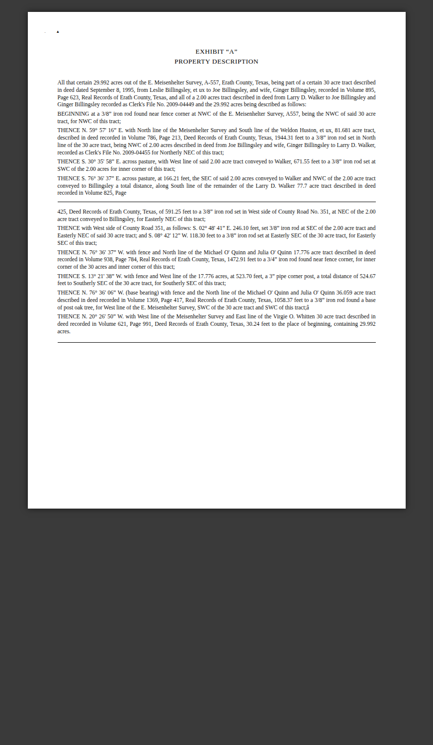. ▴
EXHIBIT “A”
PROPERTY DESCRIPTION
All that certain 29.992 acres out of the E. Meisenhelter Survey, A-557, Erath County, Texas, being part of a certain 30 acre tract described in deed dated September 8, 1995, from Leslie Billingsley, et ux to Joe Billingsley, and wife, Ginger Billingsley, recorded in Volume 895, Page 623, Real Records of Erath County, Texas, and all of a 2.00 acres tract described in deed from Larry D. Walker to Joe Billingsley and Ginger Billingsley recorded as Clerk's File No. 2009-04449 and the 29.992 acres being described as follows:
BEGINNING at a 3/8” iron rod found near fence corner at NWC of the E. Meisenhelter Survey, A557, being the NWC of said 30 acre tract, for NWC of this tract;
THENCE N. 59° 57' 16” E. with North line of the Meisenhelter Survey and South line of the Weldon Huston, et ux, 81.681 acre tract, described in deed recorded in Volume 786, Page 213, Deed Records of Erath County, Texas, 1944.31 feet to a 3/8” iron rod set in North line of the 30 acre tract, being NWC of 2.00 acres described in deed from Joe Billingsley and wife, Ginger Billingsley to Larry D. Walker, recorded as Clerk's File No. 2009-04455 for Northerly NEC of this tract;
THENCE S. 30° 35' 58” E. across pasture, with West line of said 2.00 acre tract conveyed to Walker, 671.55 feet to a 3/8” iron rod set at SWC of the 2.00 acres for inner corner of this tract;
THENCE S. 76° 36' 37” E. across pasture, at 166.21 feet, the SEC of said 2.00 acres conveyed to Walker and NWC of the 2.00 acre tract conveyed to Billingsley a total distance, along South line of the remainder of the Larry D. Walker 77.7 acre tract described in deed recorded in Volume 825, Page
425, Deed Records of Erath County, Texas, of 591.25 feet to a 3/8” iron rod set in West side of County Road No. 351, at NEC of the 2.00 acre tract conveyed to Billingsley, for Easterly NEC of this tract;
THENCE with West side of County Road 351, as follows: S. 02° 48' 41” E. 246.10 feet, set 3/8” iron rod at SEC of the 2.00 acre tract and Easterly NEC of said 30 acre tract; and S. 08° 42' 12” W. 118.30 feet to a 3/8” iron rod set at Easterly SEC of the 30 acre tract, for Easterly SEC of this tract;
THENCE N. 76° 36' 37” W. with fence and North line of the Michael O' Quinn and Julia O' Quinn 17.776 acre tract described in deed recorded in Volume 938, Page 784, Real Records of Erath County, Texas, 1472.91 feet to a 3/4” iron rod found near fence corner, for inner corner of the 30 acres and inner corner of this tract;
THENCE S. 13° 21' 38” W. with fence and West line of the 17.776 acres, at 523.70 feet, a 3” pipe corner post, a total distance of 524.67 feet to Southerly SEC of the 30 acre tract, for Southerly SEC of this tract;
THENCE N. 76° 36' 06” W. (base bearing) with fence and the North line of the Michael O' Quinn and Julia O' Quinn 36.059 acre tract described in deed recorded in Volume 1369, Page 417, Real Records of Erath County, Texas, 1058.37 feet to a 3/8” iron rod found a base of post oak tree, for West line of the E. Meisenhelter Survey, SWC of the 30 acre tract and SWC of this tract;â
THENCE N. 20° 26' 50” W. with West line of the Meisenhelter Survey and East line of the Virgie O. Whitten 30 acre tract described in deed recorded in Volume 621, Page 991, Deed Records of Erath County, Texas, 30.24 feet to the place of beginning, containing 29.992 acres.